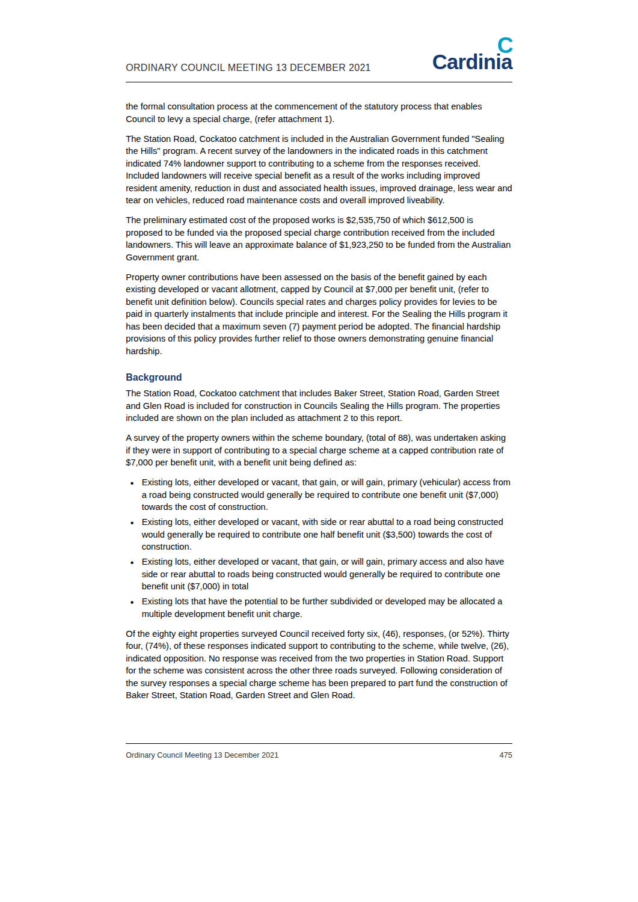ORDINARY COUNCIL MEETING 13 DECEMBER 2021
C
Cardinia
the formal consultation process at the commencement of the statutory process that enables Council to levy a special charge, (refer attachment 1).
The Station Road, Cockatoo catchment is included in the Australian Government funded "Sealing the Hills" program. A recent survey of the landowners in the indicated roads in this catchment indicated 74% landowner support to contributing to a scheme from the responses received. Included landowners will receive special benefit as a result of the works including improved resident amenity, reduction in dust and associated health issues, improved drainage, less wear and tear on vehicles, reduced road maintenance costs and overall improved liveability.
The preliminary estimated cost of the proposed works is $2,535,750 of which $612,500 is proposed to be funded via the proposed special charge contribution received from the included landowners. This will leave an approximate balance of $1,923,250 to be funded from the Australian Government grant.
Property owner contributions have been assessed on the basis of the benefit gained by each existing developed or vacant allotment, capped by Council at $7,000 per benefit unit, (refer to benefit unit definition below). Councils special rates and charges policy provides for levies to be paid in quarterly instalments that include principle and interest. For the Sealing the Hills program it has been decided that a maximum seven (7) payment period be adopted. The financial hardship provisions of this policy provides further relief to those owners demonstrating genuine financial hardship.
Background
The Station Road, Cockatoo catchment that includes Baker Street, Station Road, Garden Street and Glen Road is included for construction in Councils Sealing the Hills program. The properties included are shown on the plan included as attachment 2 to this report.
A survey of the property owners within the scheme boundary, (total of 88), was undertaken asking if they were in support of contributing to a special charge scheme at a capped contribution rate of $7,000 per benefit unit, with a benefit unit being defined as:
Existing lots, either developed or vacant, that gain, or will gain, primary (vehicular) access from a road being constructed would generally be required to contribute one benefit unit ($7,000) towards the cost of construction.
Existing lots, either developed or vacant, with side or rear abuttal to a road being constructed would generally be required to contribute one half benefit unit ($3,500) towards the cost of construction.
Existing lots, either developed or vacant, that gain, or will gain, primary access and also have side or rear abuttal to roads being constructed would generally be required to contribute one benefit unit ($7,000) in total
Existing lots that have the potential to be further subdivided or developed may be allocated a multiple development benefit unit charge.
Of the eighty eight properties surveyed Council received forty six, (46), responses, (or 52%). Thirty four, (74%), of these responses indicated support to contributing to the scheme, while twelve, (26), indicated opposition. No response was received from the two properties in Station Road. Support for the scheme was consistent across the other three roads surveyed. Following consideration of the survey responses a special charge scheme has been prepared to part fund the construction of Baker Street, Station Road, Garden Street and Glen Road.
Ordinary Council Meeting 13 December 2021 475